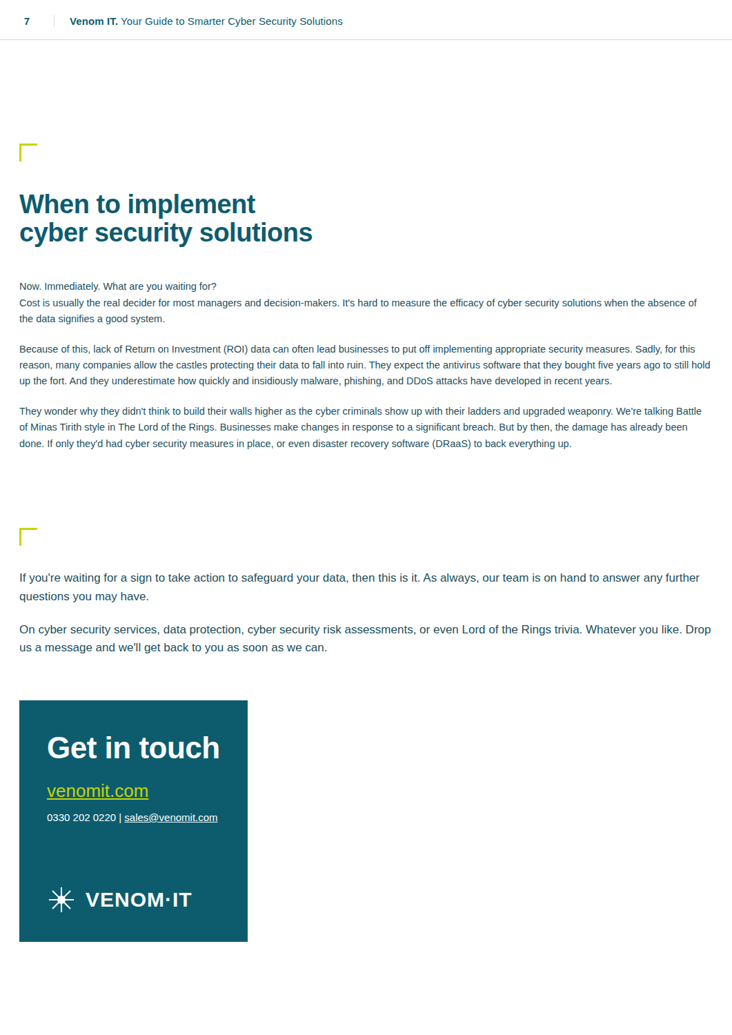7
Venom IT. Your Guide to Smarter Cyber Security Solutions
When to implement
cyber security solutions
Now. Immediately. What are you waiting for?
Cost is usually the real decider for most managers and decision-makers. It's hard to measure the efficacy of cyber security solutions when the absence of the data signifies a good system.
Because of this, lack of Return on Investment (ROI) data can often lead businesses to put off implementing appropriate security measures. Sadly, for this reason, many companies allow the castles protecting their data to fall into ruin. They expect the antivirus software that they bought five years ago to still hold up the fort. And they underestimate how quickly and insidiously malware, phishing, and DDoS attacks have developed in recent years.
They wonder why they didn't think to build their walls higher as the cyber criminals show up with their ladders and upgraded weaponry. We're talking Battle of Minas Tirith style in The Lord of the Rings. Businesses make changes in response to a significant breach. But by then, the damage has already been done. If only they'd had cyber security measures in place, or even disaster recovery software (DRaaS) to back everything up.
If you're waiting for a sign to take action to safeguard your data, then this is it. As always, our team is on hand to answer any further questions you may have.
On cyber security services, data protection, cyber security risk assessments, or even Lord of the Rings trivia. Whatever you like. Drop us a message and we'll get back to you as soon as we can.
Get in touch
venomit.com
0330 202 0220 | sales@venomit.com
VENOM·IT